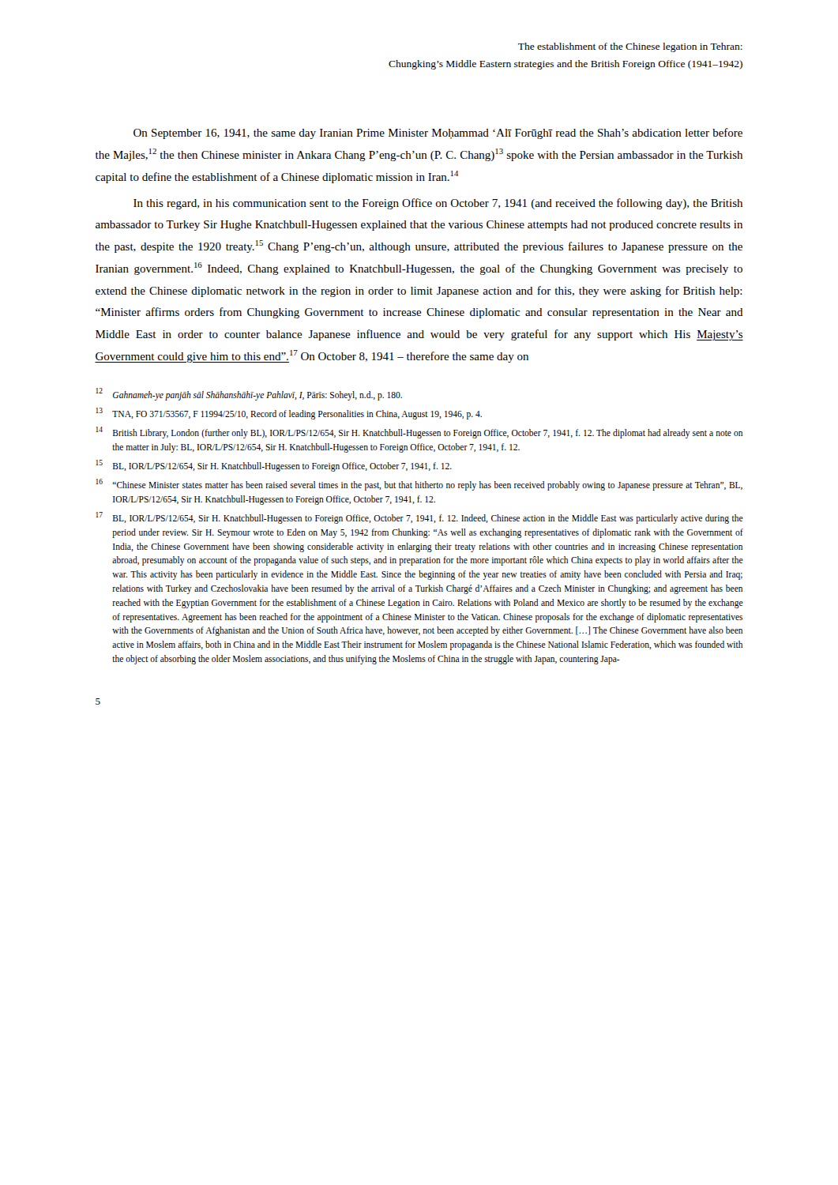The establishment of the Chinese legation in Tehran: Chungking’s Middle Eastern strategies and the British Foreign Office (1941–1942)
On September 16, 1941, the same day Iranian Prime Minister Moḥammad ‘Alī Forūghī read the Shah’s abdication letter before the Majles,12 the then Chinese minister in Ankara Chang P’eng-ch’un (P. C. Chang)13 spoke with the Persian ambassador in the Turkish capital to define the establishment of a Chinese diplomatic mission in Iran.14
In this regard, in his communication sent to the Foreign Office on October 7, 1941 (and received the following day), the British ambassador to Turkey Sir Hughe Knatchbull-Hugessen explained that the various Chinese attempts had not produced concrete results in the past, despite the 1920 treaty.15 Chang P’eng-ch’un, although unsure, attributed the previous failures to Japanese pressure on the Iranian government.16 Indeed, Chang explained to Knatchbull-Hugessen, the goal of the Chungking Government was precisely to extend the Chinese diplomatic network in the region in order to limit Japanese action and for this, they were asking for British help: “Minister affirms orders from Chungking Government to increase Chinese diplomatic and consular representation in the Near and Middle East in order to counter balance Japanese influence and would be very grateful for any support which His Majesty’s Government could give him to this end”.17 On October 8, 1941 – therefore the same day on
Gahnameh-ye panjāh sāl Shāhanshāhī-ye Pahlavī, I, Pārīs: Soheyl, n.d., p. 180.
TNA, FO 371/53567, F 11994/25/10, Record of leading Personalities in China, August 19, 1946, p. 4.
British Library, London (further only BL), IOR/L/PS/12/654, Sir H. Knatchbull-Hugessen to Foreign Office, October 7, 1941, f. 12. The diplomat had already sent a note on the matter in July: BL, IOR/L/PS/12/654, Sir H. Knatchbull-Hugessen to Foreign Office, October 7, 1941, f. 12.
BL, IOR/L/PS/12/654, Sir H. Knatchbull-Hugessen to Foreign Office, October 7, 1941, f. 12.
“Chinese Minister states matter has been raised several times in the past, but that hitherto no reply has been received probably owing to Japanese pressure at Tehran”, BL, IOR/L/PS/12/654, Sir H. Knatchbull-Hugessen to Foreign Office, October 7, 1941, f. 12.
BL, IOR/L/PS/12/654, Sir H. Knatchbull-Hugessen to Foreign Office, October 7, 1941, f. 12. Indeed, Chinese action in the Middle East was particularly active during the period under review. Sir H. Seymour wrote to Eden on May 5, 1942 from Chunking: “As well as exchanging representatives of diplomatic rank with the Government of India, the Chinese Government have been showing considerable activity in enlarging their treaty relations with other countries and in increasing Chinese representation abroad, presumably on account of the propaganda value of such steps, and in preparation for the more important rôle which China expects to play in world affairs after the war. This activity has been particularly in evidence in the Middle East. Since the beginning of the year new treaties of amity have been concluded with Persia and Iraq; relations with Turkey and Czechoslovakia have been resumed by the arrival of a Turkish Chargé d’Affaires and a Czech Minister in Chungking; and agreement has been reached with the Egyptian Government for the establishment of a Chinese Legation in Cairo. Relations with Poland and Mexico are shortly to be resumed by the exchange of representatives. Agreement has been reached for the appointment of a Chinese Minister to the Vatican. Chinese proposals for the exchange of diplomatic representatives with the Governments of Afghanistan and the Union of South Africa have, however, not been accepted by either Government. […] The Chinese Government have also been active in Moslem affairs, both in China and in the Middle East Their instrument for Moslem propaganda is the Chinese National Islamic Federation, which was founded with the object of absorbing the older Moslem associations, and thus unifying the Moslems of China in the struggle with Japan, countering Japa-
5